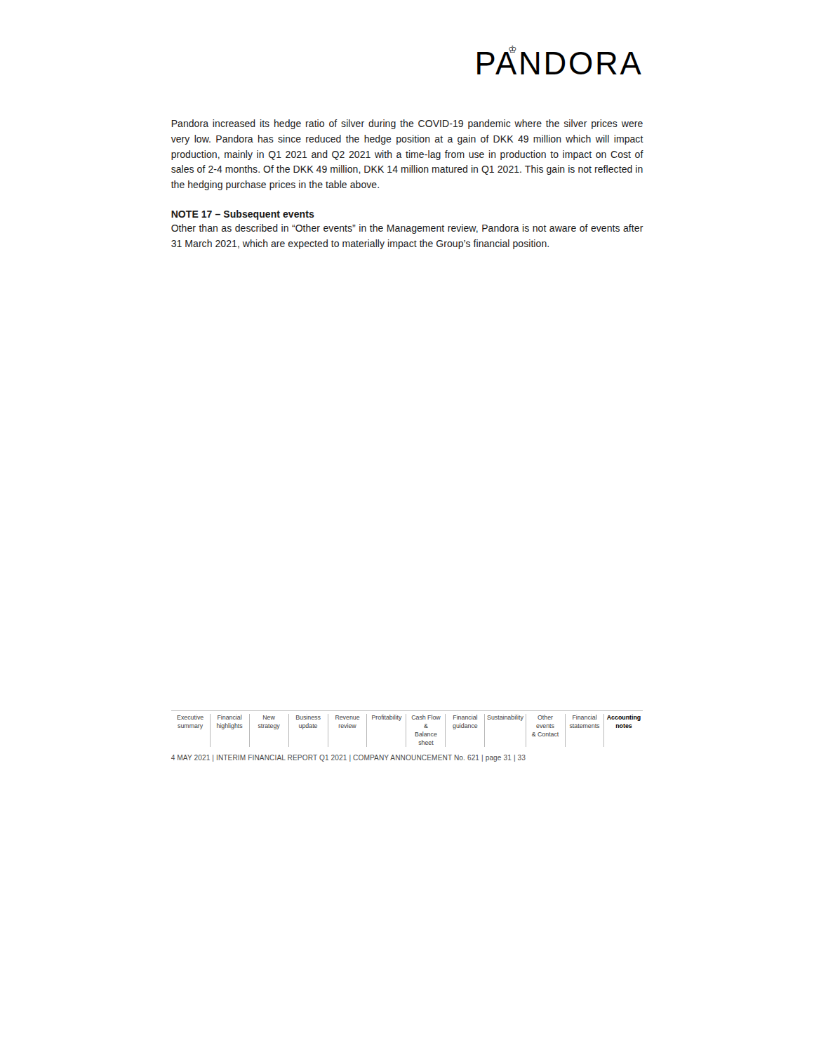PAND♔ORA
Pandora increased its hedge ratio of silver during the COVID-19 pandemic where the silver prices were very low. Pandora has since reduced the hedge position at a gain of DKK 49 million which will impact production, mainly in Q1 2021 and Q2 2021 with a time-lag from use in production to impact on Cost of sales of 2-4 months. Of the DKK 49 million, DKK 14 million matured in Q1 2021. This gain is not reflected in the hedging purchase prices in the table above.
NOTE 17 – Subsequent events
Other than as described in “Other events” in the Management review, Pandora is not aware of events after 31 March 2021, which are expected to materially impact the Group’s financial position.
Executive summary
Financial highlights
New strategy
Business update
Revenue review
Profitability
Cash Flow &Balance sheet
Financial guidance
Sustainability
Other events& Contact
Financial statements
Accounting notes
4 MAY 2021 | INTERIM FINANCIAL REPORT Q1 2021 | COMPANY ANNOUNCEMENT No. 621 | page 31 | 33